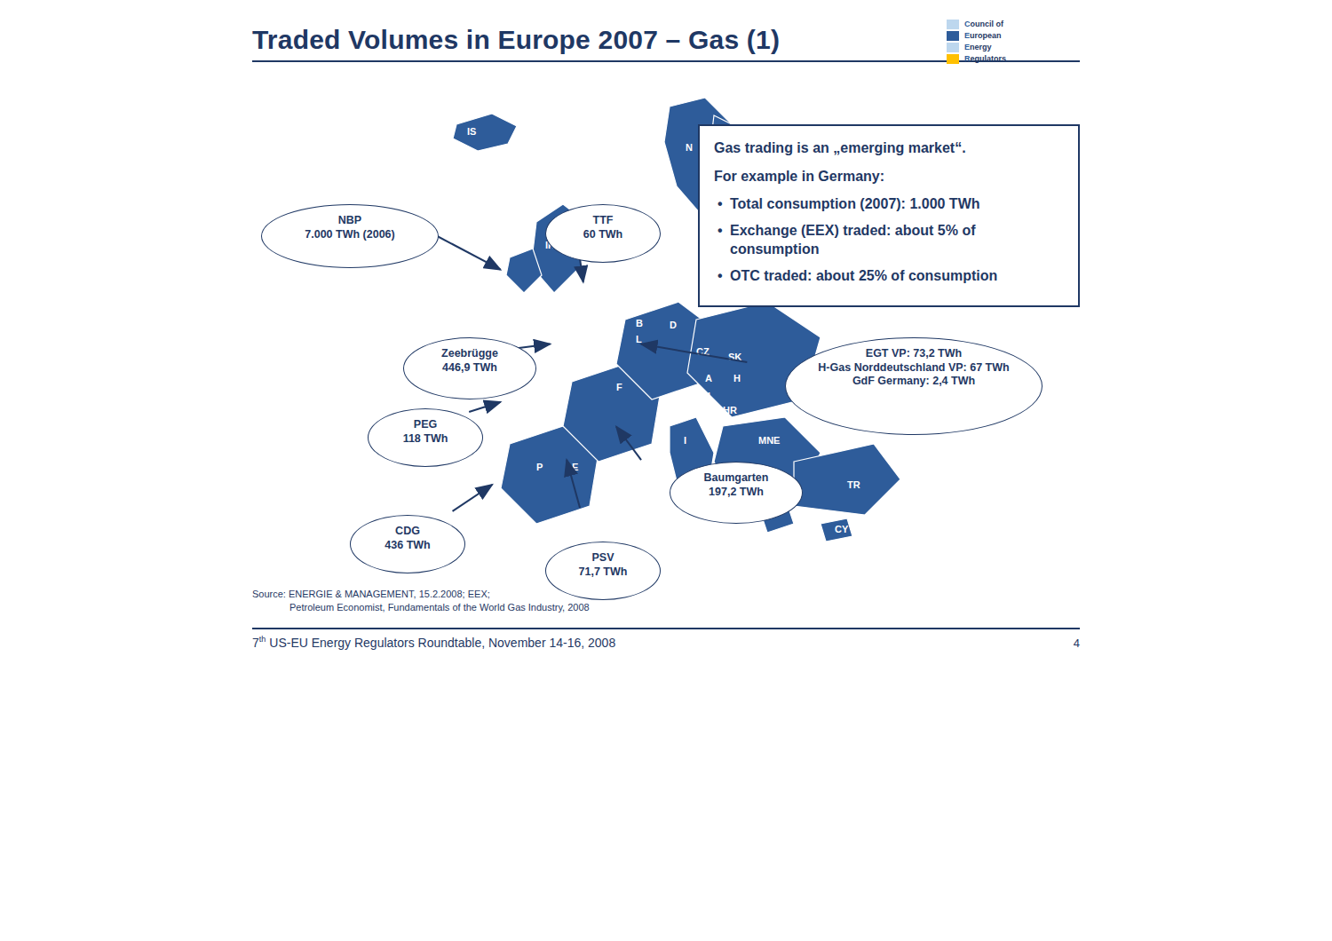Council of
European
Energy
Regulators
Traded Volumes in Europe 2007 – Gas (1)
Gas trading is an „emerging market“.
For example in Germany:
Total consumption (2007): 1.000 TWh
Exchange (EEX) traded: about 5% of consumption
OTC traded: about 25% of consumption
IS N S FIN IRL SCO ENG DK NL B L D PL CZ SK A H CH SLO HR F I P E MNE GR TR CY
NBP 7.000 TWh (2006)
TTF 60 TWh
Zeebrügge 446,9 TWh
PEG 118 TWh
CDG 436 TWh
PSV 71,7 TWh
Baumgarten 197,2 TWh
EGT VP: 73,2 TWh H-Gas Norddeutschland VP: 67 TWh GdF Germany: 2,4 TWh
Source: ENERGIE & MANAGEMENT, 15.2.2008; EEX;
Petroleum Economist, Fundamentals of the World Gas Industry, 2008
7th US-EU Energy Regulators Roundtable, November 14-16, 2008
4